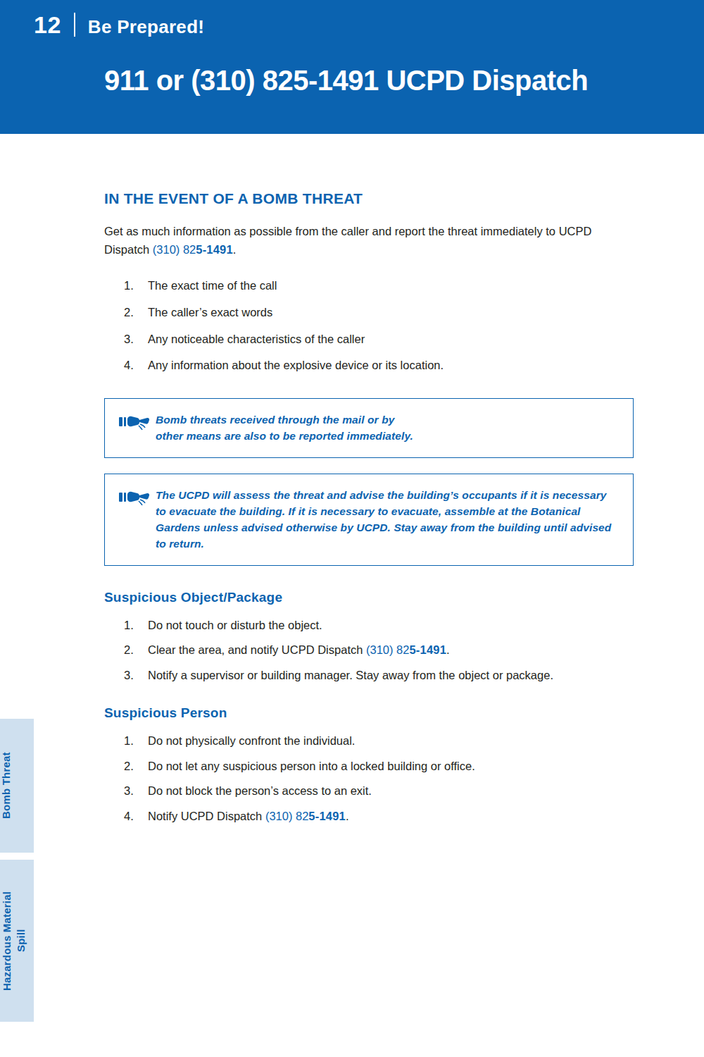12 Be Prepared!
911 or (310) 825-1491 UCPD Dispatch
Bomb Threat
Hazardous Material
Spill
IN THE EVENT OF A BOMB THREAT
Get as much information as possible from the caller and report the threat immediately to UCPD Dispatch (310) 825-1491.
The exact time of the call
The caller’s exact words
Any noticeable characteristics of the caller
Any information about the explosive device or its location.
Bomb threats received through the mail or by
other means are also to be reported immediately.
The UCPD will assess the threat and advise the building’s occupants if it is necessary to evacuate the building. If it is necessary to evacuate, assemble at the Botanical Gardens unless advised otherwise by UCPD. Stay away from the building until advised to return.
Suspicious Object/Package
Do not touch or disturb the object.
Clear the area, and notify UCPD Dispatch (310) 825-1491.
Notify a supervisor or building manager. Stay away from the object or package.
Suspicious Person
Do not physically confront the individual.
Do not let any suspicious person into a locked building or office.
Do not block the person’s access to an exit.
Notify UCPD Dispatch (310) 825-1491.